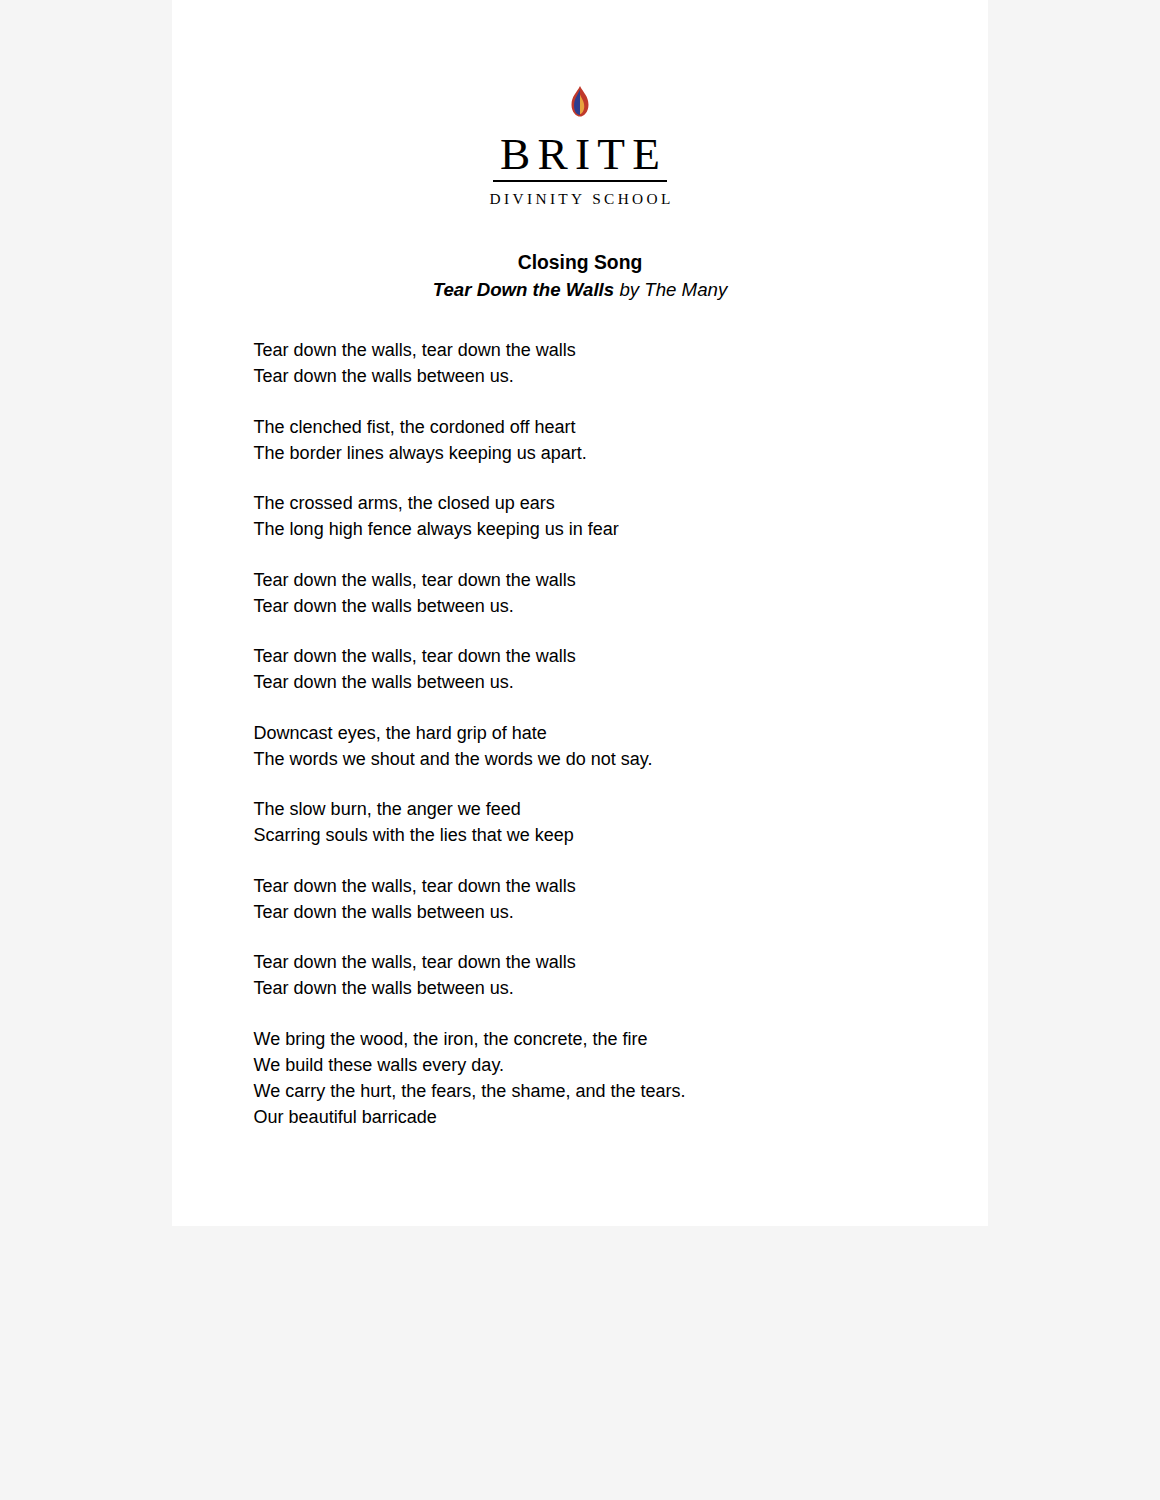BRITE
DIVINITY SCHOOL
Closing Song
Tear Down the Walls by The Many
Tear down the walls, tear down the walls
Tear down the walls between us.
The clenched fist, the cordoned off heart
The border lines always keeping us apart.
The crossed arms, the closed up ears
The long high fence always keeping us in fear
Tear down the walls, tear down the walls
Tear down the walls between us.
Tear down the walls, tear down the walls
Tear down the walls between us.
Downcast eyes, the hard grip of hate
The words we shout and the words we do not say.
The slow burn, the anger we feed
Scarring souls with the lies that we keep
Tear down the walls, tear down the walls
Tear down the walls between us.
Tear down the walls, tear down the walls
Tear down the walls between us.
We bring the wood, the iron, the concrete, the fire
We build these walls every day.
We carry the hurt, the fears, the shame, and the tears.
Our beautiful barricade